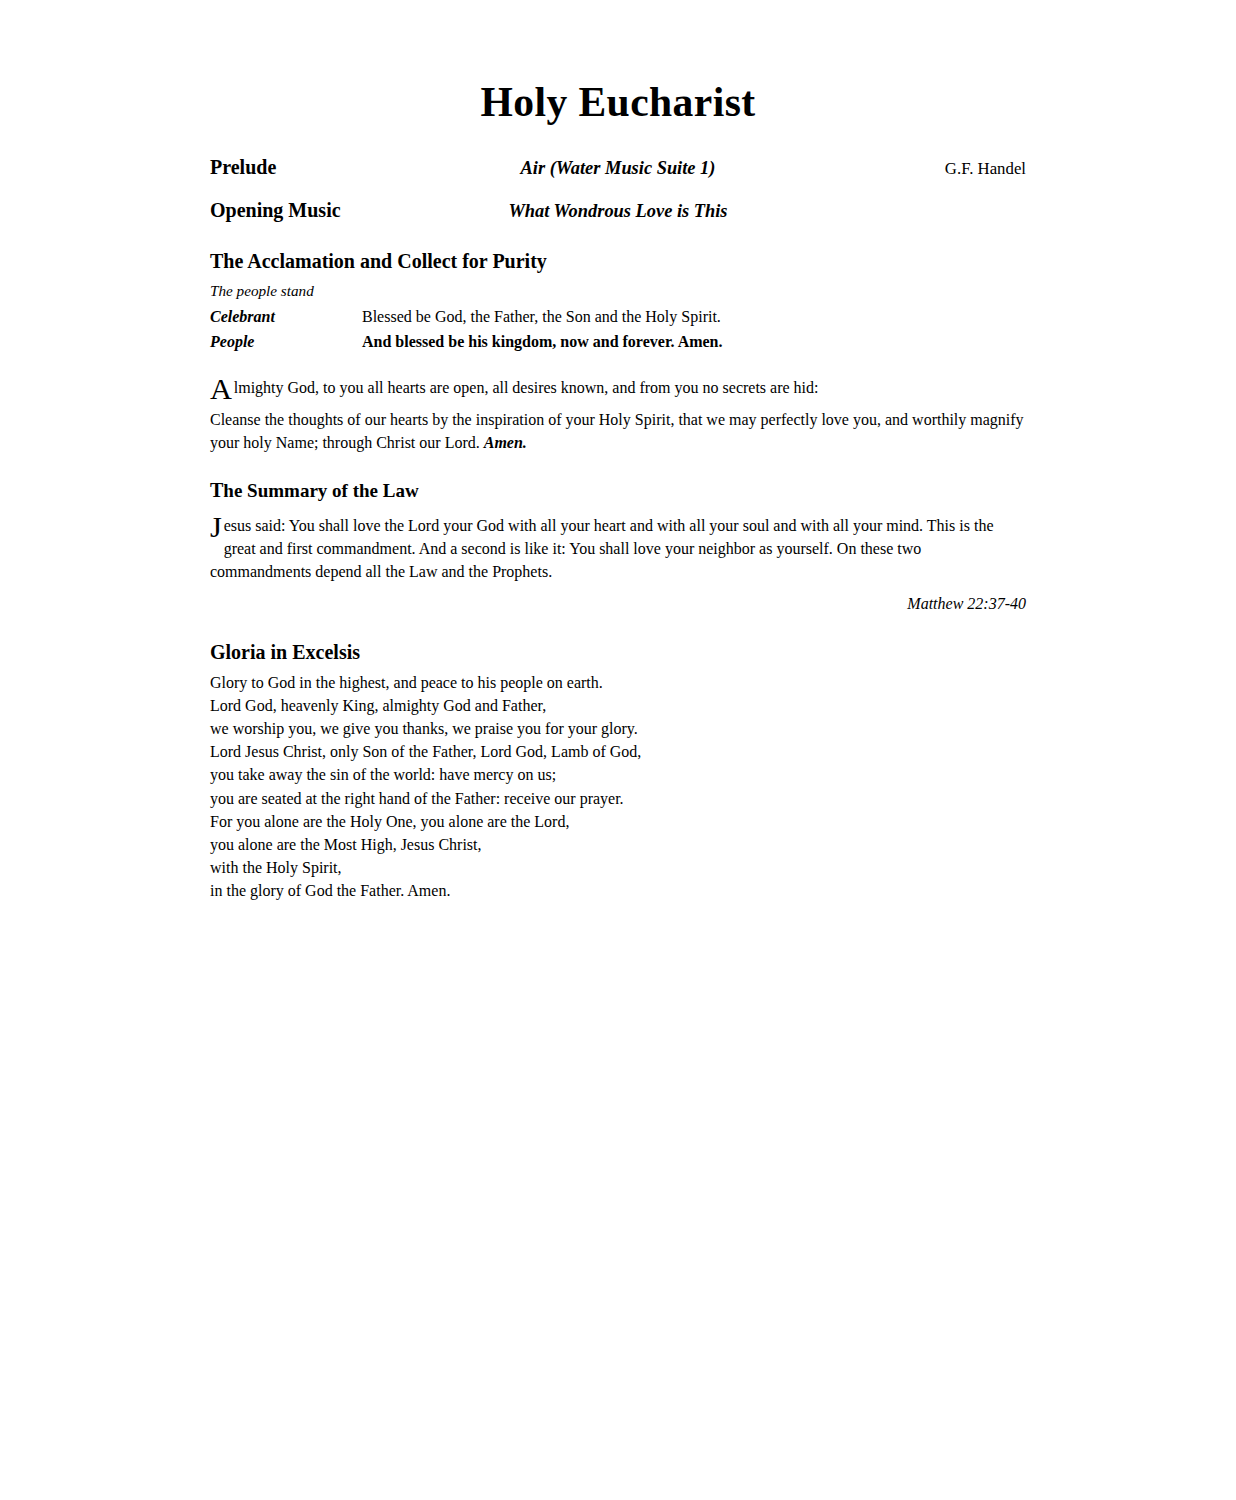Holy Eucharist
Prelude Air (Water Music Suite 1) G.F. Handel
Opening Music What Wondrous Love is This
The Acclamation and Collect for Purity
The people stand
Celebrant Blessed be God, the Father, the Son and the Holy Spirit.
People And blessed be his kingdom, now and forever. Amen.
Almighty God, to you all hearts are open, all desires known, and from you no secrets are hid:
Cleanse the thoughts of our hearts by the inspiration of your Holy Spirit, that we may perfectly love you, and worthily magnify your holy Name; through Christ our Lord. Amen.
The Summary of the Law
Jesus said: You shall love the Lord your God with all your heart and with all your soul and with all your mind. This is the great and first commandment. And a second is like it: You shall love your neighbor as yourself. On these two commandments depend all the Law and the Prophets.
Matthew 22:37-40
Gloria in Excelsis
Glory to God in the highest, and peace to his people on earth.
Lord God, heavenly King, almighty God and Father,
we worship you, we give you thanks, we praise you for your glory.
Lord Jesus Christ, only Son of the Father, Lord God, Lamb of God,
you take away the sin of the world: have mercy on us;
you are seated at the right hand of the Father: receive our prayer.
For you alone are the Holy One, you alone are the Lord,
you alone are the Most High, Jesus Christ,
with the Holy Spirit,
in the glory of God the Father. Amen.